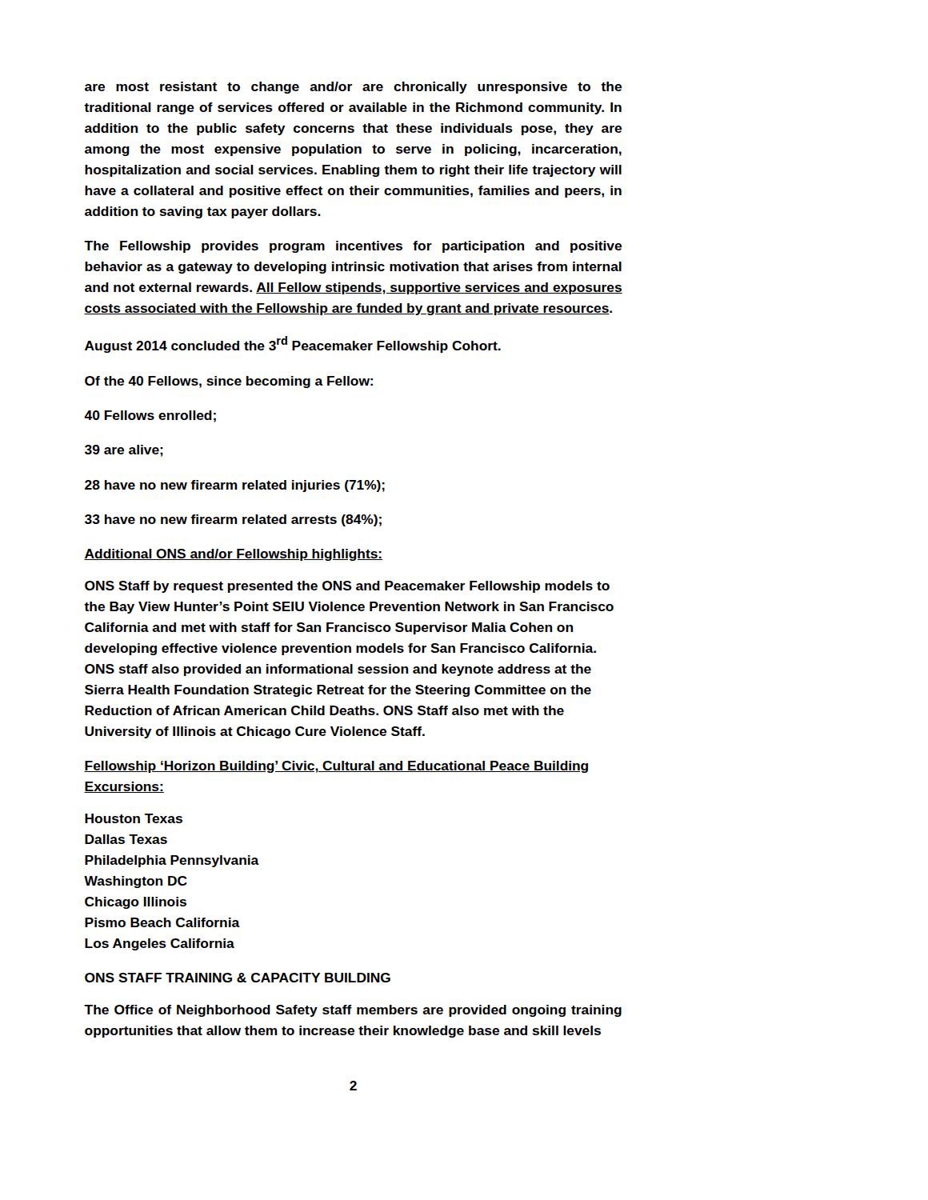are most resistant to change and/or are chronically unresponsive to the traditional range of services offered or available in the Richmond community. In addition to the public safety concerns that these individuals pose, they are among the most expensive population to serve in policing, incarceration, hospitalization and social services. Enabling them to right their life trajectory will have a collateral and positive effect on their communities, families and peers, in addition to saving tax payer dollars.
The Fellowship provides program incentives for participation and positive behavior as a gateway to developing intrinsic motivation that arises from internal and not external rewards. All Fellow stipends, supportive services and exposures costs associated with the Fellowship are funded by grant and private resources.
August 2014 concluded the 3rd Peacemaker Fellowship Cohort.
Of the 40 Fellows, since becoming a Fellow:
40 Fellows enrolled;
39 are alive;
28 have no new firearm related injuries (71%);
33 have no new firearm related arrests (84%);
Additional ONS and/or Fellowship highlights:
ONS Staff by request presented the ONS and Peacemaker Fellowship models to the Bay View Hunter’s Point SEIU Violence Prevention Network in San Francisco California and met with staff for San Francisco Supervisor Malia Cohen on developing effective violence prevention models for San Francisco California. ONS staff also provided an informational session and keynote address at the Sierra Health Foundation Strategic Retreat for the Steering Committee on the Reduction of African American Child Deaths. ONS Staff also met with the University of Illinois at Chicago Cure Violence Staff.
Fellowship ‘Horizon Building’ Civic, Cultural and Educational Peace Building Excursions:
Houston Texas
Dallas Texas
Philadelphia Pennsylvania
Washington DC
Chicago Illinois
Pismo Beach California
Los Angeles California
ONS STAFF TRAINING & CAPACITY BUILDING
The Office of Neighborhood Safety staff members are provided ongoing training opportunities that allow them to increase their knowledge base and skill levels
2